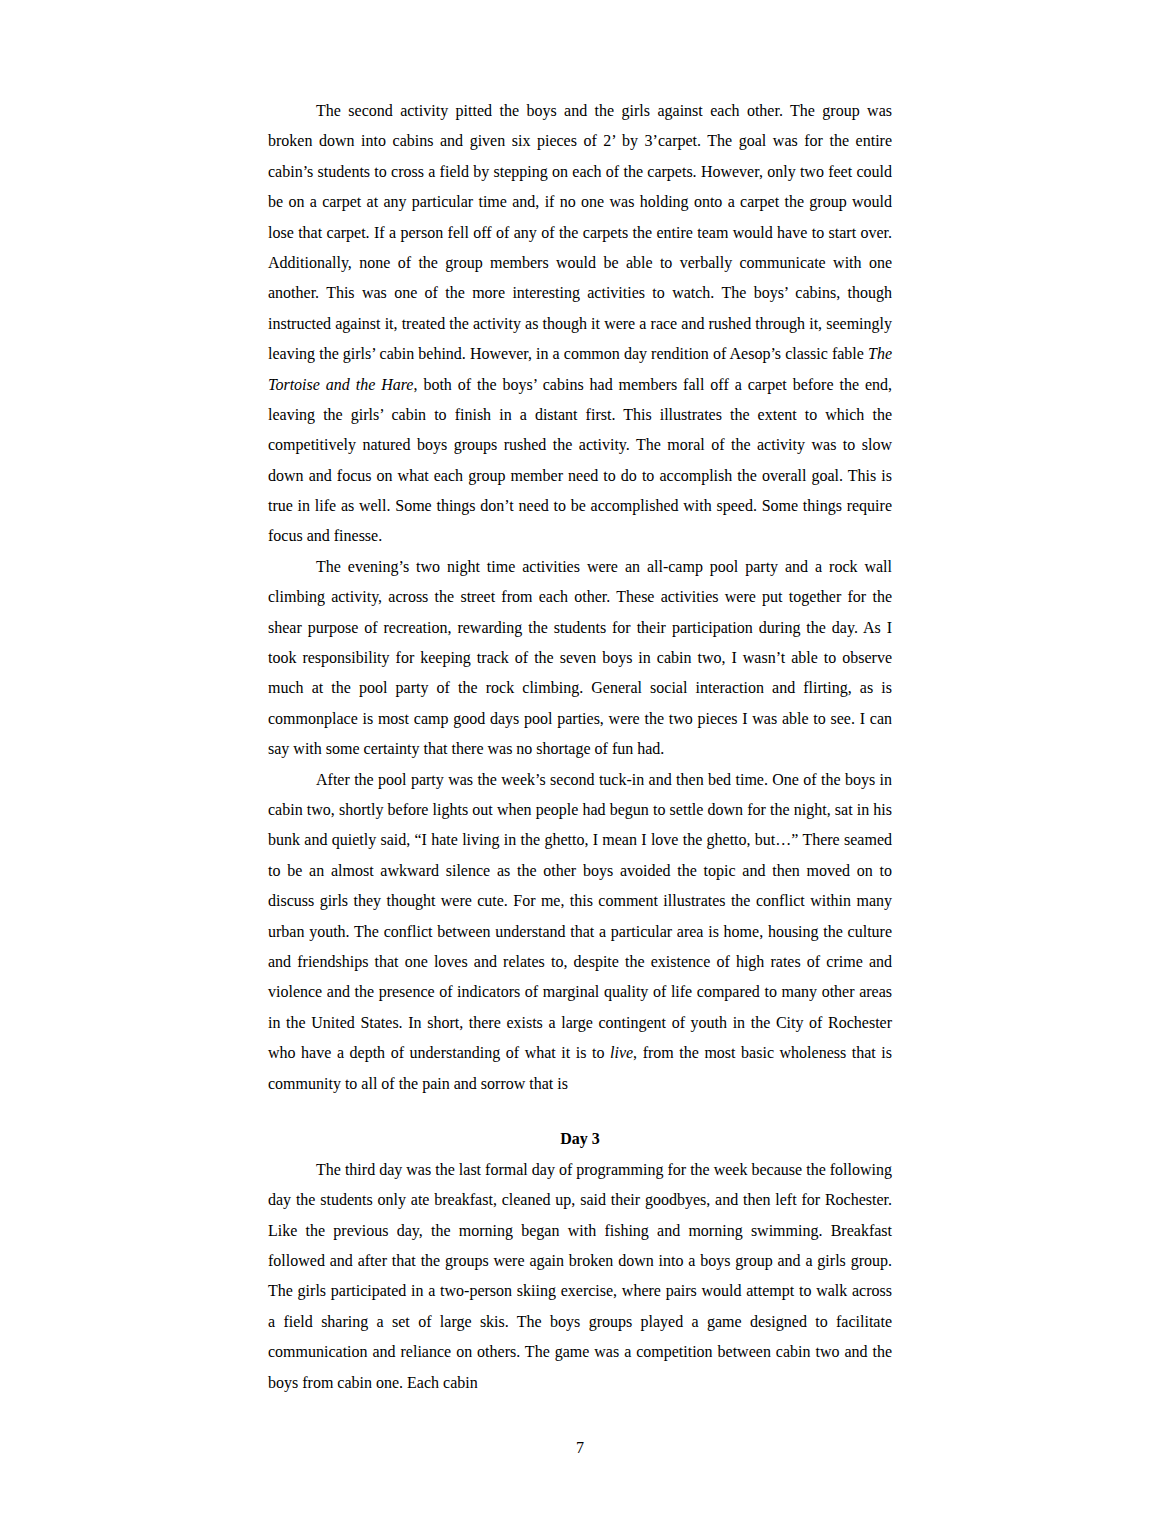The second activity pitted the boys and the girls against each other. The group was broken down into cabins and given six pieces of 2’ by 3’carpet. The goal was for the entire cabin’s students to cross a field by stepping on each of the carpets. However, only two feet could be on a carpet at any particular time and, if no one was holding onto a carpet the group would lose that carpet. If a person fell off of any of the carpets the entire team would have to start over. Additionally, none of the group members would be able to verbally communicate with one another. This was one of the more interesting activities to watch. The boys’ cabins, though instructed against it, treated the activity as though it were a race and rushed through it, seemingly leaving the girls’ cabin behind. However, in a common day rendition of Aesop’s classic fable The Tortoise and the Hare, both of the boys’ cabins had members fall off a carpet before the end, leaving the girls’ cabin to finish in a distant first. This illustrates the extent to which the competitively natured boys groups rushed the activity. The moral of the activity was to slow down and focus on what each group member need to do to accomplish the overall goal. This is true in life as well. Some things don’t need to be accomplished with speed. Some things require focus and finesse.
The evening’s two night time activities were an all-camp pool party and a rock wall climbing activity, across the street from each other. These activities were put together for the shear purpose of recreation, rewarding the students for their participation during the day. As I took responsibility for keeping track of the seven boys in cabin two, I wasn’t able to observe much at the pool party of the rock climbing. General social interaction and flirting, as is commonplace is most camp good days pool parties, were the two pieces I was able to see. I can say with some certainty that there was no shortage of fun had.
After the pool party was the week’s second tuck-in and then bed time. One of the boys in cabin two, shortly before lights out when people had begun to settle down for the night, sat in his bunk and quietly said, “I hate living in the ghetto, I mean I love the ghetto, but…” There seamed to be an almost awkward silence as the other boys avoided the topic and then moved on to discuss girls they thought were cute. For me, this comment illustrates the conflict within many urban youth. The conflict between understand that a particular area is home, housing the culture and friendships that one loves and relates to, despite the existence of high rates of crime and violence and the presence of indicators of marginal quality of life compared to many other areas in the United States. In short, there exists a large contingent of youth in the City of Rochester who have a depth of understanding of what it is to live, from the most basic wholeness that is community to all of the pain and sorrow that is
Day 3
The third day was the last formal day of programming for the week because the following day the students only ate breakfast, cleaned up, said their goodbyes, and then left for Rochester. Like the previous day, the morning began with fishing and morning swimming. Breakfast followed and after that the groups were again broken down into a boys group and a girls group. The girls participated in a two-person skiing exercise, where pairs would attempt to walk across a field sharing a set of large skis. The boys groups played a game designed to facilitate communication and reliance on others. The game was a competition between cabin two and the boys from cabin one. Each cabin
7